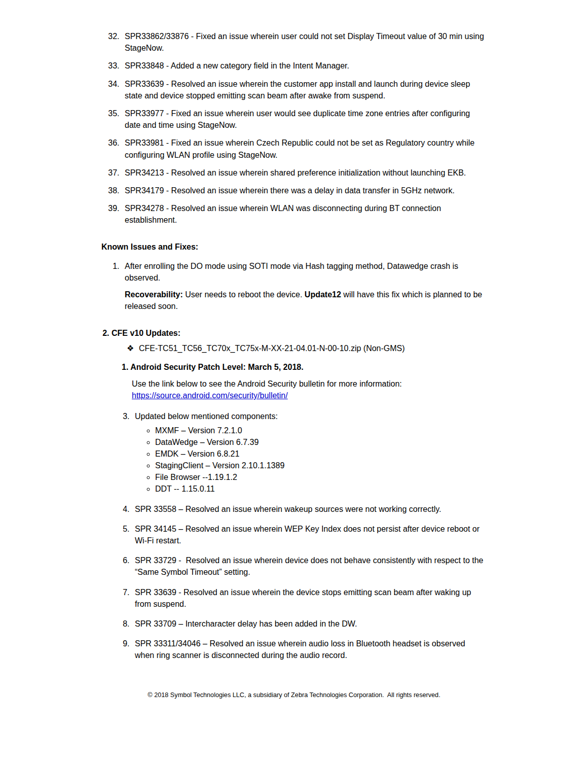SPR33862/33876 - Fixed an issue wherein user could not set Display Timeout value of 30 min using StageNow.
SPR33848 - Added a new category field in the Intent Manager.
SPR33639 - Resolved an issue wherein the customer app install and launch during device sleep state and device stopped emitting scan beam after awake from suspend.
SPR33977 - Fixed an issue wherein user would see duplicate time zone entries after configuring date and time using StageNow.
SPR33981 - Fixed an issue wherein Czech Republic could not be set as Regulatory country while configuring WLAN profile using StageNow.
SPR34213 - Resolved an issue wherein shared preference initialization without launching EKB.
SPR34179 - Resolved an issue wherein there was a delay in data transfer in 5GHz network.
SPR34278 - Resolved an issue wherein WLAN was disconnecting during BT connection establishment.
Known Issues and Fixes:
After enrolling the DO mode using SOTI mode via Hash tagging method, Datawedge crash is observed.
Recoverability: User needs to reboot the device. Update12 will have this fix which is planned to be released soon.
CFE v10 Updates:
CFE-TC51_TC56_TC70x_TC75x-M-XX-21-04.01-N-00-10.zip (Non-GMS)
1. Android Security Patch Level: March 5, 2018.
Use the link below to see the Android Security bulletin for more information:
https://source.android.com/security/bulletin/
Updated below mentioned components:
MXMF – Version 7.2.1.0
DataWedge – Version 6.7.39
EMDK – Version 6.8.21
StagingClient – Version 2.10.1.1389
File Browser --1.19.1.2
DDT -- 1.15.0.11
SPR 33558 – Resolved an issue wherein wakeup sources were not working correctly.
SPR 34145 – Resolved an issue wherein WEP Key Index does not persist after device reboot or Wi-Fi restart.
SPR 33729 - Resolved an issue wherein device does not behave consistently with respect to the “Same Symbol Timeout” setting.
SPR 33639 - Resolved an issue wherein the device stops emitting scan beam after waking up from suspend.
SPR 33709 – Intercharacter delay has been added in the DW.
SPR 33311/34046 – Resolved an issue wherein audio loss in Bluetooth headset is observed when ring scanner is disconnected during the audio record.
© 2018 Symbol Technologies LLC, a subsidiary of Zebra Technologies Corporation. All rights reserved.